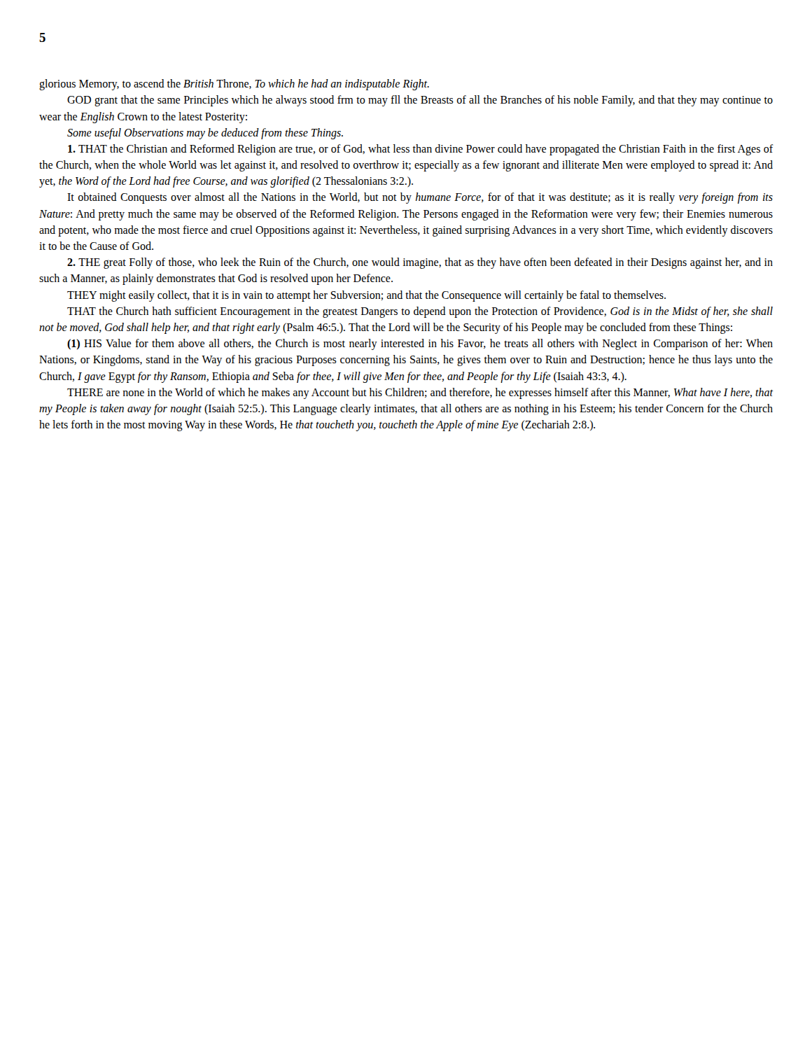5
glorious Memory, to ascend the British Throne, To which he had an indisputable Right.
GOD grant that the same Principles which he always stood frm to may fll the Breasts of all the Branches of his noble Family, and that they may continue to wear the English Crown to the latest Posterity:
Some useful Observations may be deduced from these Things.
1. THAT the Christian and Reformed Religion are true, or of God, what less than divine Power could have propagated the Christian Faith in the first Ages of the Church, when the whole World was let against it, and resolved to overthrow it; especially as a few ignorant and illiterate Men were employed to spread it: And yet, the Word of the Lord had free Course, and was glorified (2 Thessalonians 3:2.).
It obtained Conquests over almost all the Nations in the World, but not by humane Force, for of that it was destitute; as it is really very foreign from its Nature: And pretty much the same may be observed of the Reformed Religion. The Persons engaged in the Reformation were very few; their Enemies numerous and potent, who made the most fierce and cruel Oppositions against it: Nevertheless, it gained surprising Advances in a very short Time, which evidently discovers it to be the Cause of God.
2. THE great Folly of those, who leek the Ruin of the Church, one would imagine, that as they have often been defeated in their Designs against her, and in such a Manner, as plainly demonstrates that God is resolved upon her Defence.
THEY might easily collect, that it is in vain to attempt her Subversion; and that the Consequence will certainly be fatal to themselves.
THAT the Church hath sufficient Encouragement in the greatest Dangers to depend upon the Protection of Providence, God is in the Midst of her, she shall not be moved, God shall help her, and that right early (Psalm 46:5.). That the Lord will be the Security of his People may be concluded from these Things:
(1) HIS Value for them above all others, the Church is most nearly interested in his Favor, he treats all others with Neglect in Comparison of her: When Nations, or Kingdoms, stand in the Way of his gracious Purposes concerning his Saints, he gives them over to Ruin and Destruction; hence he thus lays unto the Church, I gave Egypt for thy Ransom, Ethiopia and Seba for thee, I will give Men for thee, and People for thy Life (Isaiah 43:3, 4.).
THERE are none in the World of which he makes any Account but his Children; and therefore, he expresses himself after this Manner, What have I here, that my People is taken away for nought (Isaiah 52:5.). This Language clearly intimates, that all others are as nothing in his Esteem; his tender Concern for the Church he lets forth in the most moving Way in these Words, He that toucheth you, toucheth the Apple of mine Eye (Zechariah 2:8.).